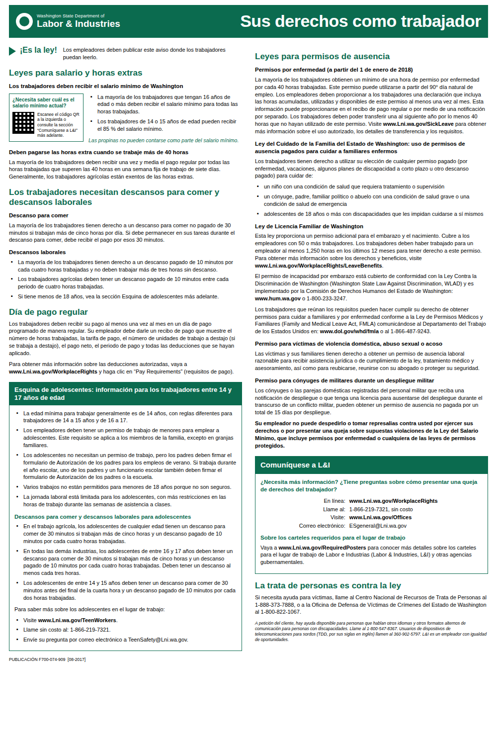Washington State Department of Labor & Industries
Sus derechos como trabajador
¡Es la ley!
Los empleadores deben publicar este aviso donde los trabajadores puedan leerlo.
Leyes para salario y horas extras
Los trabajadores deben recibir el salario mínimo de Washington
¿Necesita saber cuál es el salario mínimo actual?
Escanee el código QR a la izquierda o consulte la sección “Comuníquese a L&I” más adelante.
La mayoría de los trabajadores que tengan 16 años de edad o más deben recibir el salario mínimo para todas las horas trabajadas.
Los trabajadores de 14 o 15 años de edad pueden recibir el 85 % del salario mínimo.
Las propinas no pueden contarse como parte del salario mínimo.
Deben pagarse las horas extra cuando se trabaje más de 40 horas
La mayoría de los trabajadores deben recibir una vez y media el pago regular por todas las horas trabajadas que superen las 40 horas en una semana fija de trabajo de siete días. Generalmente, los trabajadores agrícolas están exentos de las horas extras.
Los trabajadores necesitan descansos para comer y descansos laborales
Descanso para comer
La mayoría de los trabajadores tienen derecho a un descanso para comer no pagado de 30 minutos si trabajan más de cinco horas por día. Si debe permanecer en sus tareas durante el descanso para comer, debe recibir el pago por esos 30 minutos.
Descansos laborales
La mayoría de los trabajadores tienen derecho a un descanso pagado de 10 minutos por cada cuatro horas trabajadas y no deben trabajar más de tres horas sin descanso.
Los trabajadores agrícolas deben tener un descanso pagado de 10 minutos entre cada periodo de cuatro horas trabajadas.
Si tiene menos de 18 años, vea la sección Esquina de adolescentes más adelante.
Día de pago regular
Los trabajadores deben recibir su pago al menos una vez al mes en un día de pago programado de manera regular. Su empleador debe darle un recibo de pago que muestre el número de horas trabajadas, la tarifa de pago, el número de unidades de trabajo a destajo (si se trabaja a destajo), el pago neto, el periodo de pago y todas las deducciones que se hayan aplicado.
Para obtener más información sobre las deducciones autorizadas, vaya a www.Lni.wa.gov/WorkplaceRights y haga clic en “Pay Requirements” (requisitos de pago).
Esquina de adolescentes: información para los trabajadores entre 14 y 17 años de edad
La edad mínima para trabajar generalmente es de 14 años, con reglas diferentes para trabajadores de 14 a 15 años y de 16 a 17.
Los empleadores deben tener un permiso de trabajo de menores para emplear a adolescentes. Este requisito se aplica a los miembros de la familia, excepto en granjas familiares.
Los adolescentes no necesitan un permiso de trabajo, pero los padres deben firmar el formulario de Autorización de los padres para los empleos de verano. Si trabaja durante el año escolar, uno de los padres y un funcionario escolar también deben firmar el formulario de Autorización de los padres o la escuela.
Varios trabajos no están permitidos para menores de 18 años porque no son seguros.
La jornada laboral está limitada para los adolescentes, con más restricciones en las horas de trabajo durante las semanas de asistencia a clases.
Descansos para comer y descansos laborales para adolescentes
En el trabajo agrícola, los adolescentes de cualquier edad tienen un descanso para comer de 30 minutos si trabajan más de cinco horas y un descanso pagado de 10 minutos por cada cuatro horas trabajadas.
En todas las demás industrias, los adolescentes de entre 16 y 17 años deben tener un descanso para comer de 30 minutos si trabajan más de cinco horas y un descanso pagado de 10 minutos por cada cuatro horas trabajadas. Deben tener un descanso al menos cada tres horas.
Los adolescentes de entre 14 y 15 años deben tener un descanso para comer de 30 minutos antes del final de la cuarta hora y un descanso pagado de 10 minutos por cada dos horas trabajadas.
Para saber más sobre los adolescentes en el lugar de trabajo:
Visite www.Lni.wa.gov/TeenWorkers.
Llame sin costo al: 1-866-219-7321.
Envíe su pregunta por correo electrónico a TeenSafety@Lni.wa.gov.
PUBLICACIÓN F700-074-909 [08-2017]
Leyes para permisos de ausencia
Permisos por enfermedad (a partir del 1 de enero de 2018)
La mayoría de los trabajadores obtienen un mínimo de una hora de permiso por enfermedad por cada 40 horas trabajadas. Este permiso puede utilizarse a partir del 90° día natural de empleo. Los empleadores deben proporcionar a los trabajadores una declaración que incluya las horas acumuladas, utilizadas y disponibles de este permiso al menos una vez al mes. Esta información puede proporcionarse en el recibo de pago regular o por medio de una notificación por separado. Los trabajadores deben poder transferir una al siguiente año por lo menos 40 horas que no hayan utilizado de este permiso. Visite www.Lni.wa.gov/SickLeave para obtener más información sobre el uso autorizado, los detalles de transferencia y los requisitos.
Ley del Cuidado de la Familia del Estado de Washington: uso de permisos de ausencia pagados para cuidar a familiares enfermos
Los trabajadores tienen derecho a utilizar su elección de cualquier permiso pagado (por enfermedad, vacaciones, algunos planes de discapacidad a corto plazo u otro descanso pagado) para cuidar de:
un niño con una condición de salud que requiera tratamiento o supervisión
un cónyuge, padre, familiar político o abuelo con una condición de salud grave o una condición de salud de emergencia
adolescentes de 18 años o más con discapacidades que les impidan cuidarse a sí mismos
Ley de Licencia Familiar de Washington
Esta ley proporciona un permiso adicional para el embarazo y el nacimiento. Cubre a los empleadores con 50 o más trabajadores. Los trabajadores deben haber trabajado para un empleador al menos 1,250 horas en los últimos 12 meses para tener derecho a este permiso. Para obtener más información sobre los derechos y beneficios, visite www.Lni.wa.gov/WorkplaceRights/LeaveBenefits.
El permiso de incapacidad por embarazo está cubierto de conformidad con la Ley Contra la Discriminación de Washington (Washington State Law Against Discrimination, WLAD) y es implementado por la Comisión de Derechos Humanos del Estado de Washington: www.hum.wa.gov o 1-800-233-3247.
Los trabajadores que reúnan los requisitos pueden hacer cumplir su derecho de obtener permisos para cuidar a familiares y por enfermedad conforme a la Ley de Permisos Médicos y Familiares (Family and Medical Leave Act, FMLA) comunicándose al Departamento del Trabajo de los Estados Unidos en: www.dol.gov/whd/fmla o al 1-866-487-9243.
Permiso para víctimas de violencia doméstica, abuso sexual o acoso
Las víctimas y sus familiares tienen derecho a obtener un permiso de ausencia laboral razonable para recibir asistencia jurídica o de cumplimiento de la ley, tratamiento médico y asesoramiento, así como para reubicarse, reunirse con su abogado o proteger su seguridad.
Permiso para cónyuges de militares durante un despliegue militar
Los cónyuges o las parejas domésticas registradas del personal militar que reciba una notificación de despliegue o que tenga una licencia para ausentarse del despliegue durante el transcurso de un conflicto militar, pueden obtener un permiso de ausencia no pagada por un total de 15 días por despliegue.
Su empleador no puede despedirlo o tomar represalias contra usted por ejercer sus derechos o por presentar una queja sobre supuestas violaciones de la Ley del Salario Mínimo, que incluye permisos por enfermedad o cualquiera de las leyes de permisos protegidos.
Comuníquese a L&I
¿Necesita más información? ¿Tiene preguntas sobre cómo presentar una queja de derechos del trabajador?
| En línea: | www.Lni.wa.gov/WorkplaceRights |
| Llame al: | 1-866-219-7321, sin costo |
| Visite: | www.Lni.wa.gov/Offices |
| Correo electrónico: | ESgeneral@Lni.wa.gov |
Sobre los carteles requeridos para el lugar de trabajo
Vaya a www.Lni.wa.gov/RequiredPosters para conocer más detalles sobre los carteles para el lugar de trabajo de Labor e Industrias (Labor & Industries, L&I) y otras agencias gubernamentales.
La trata de personas es contra la ley
Si necesita ayuda para víctimas, llame al Centro Nacional de Recursos de Trata de Personas al 1-888-373-7888, o a la Oficina de Defensa de Víctimas de Crímenes del Estado de Washington al 1-800-822-1067.
A petición del cliente, hay ayuda disponible para personas que hablan otros idiomas y otros formatos alternos de comunicación para personas con discapacidades. Llame al 1-800-547-8367. Usuarios de dispositivos de telecomunicaciones para sordos (TDD, por sus siglas en inglés) llamen al 360-902-5797. L&I es un empleador con igualdad de oportunidades.